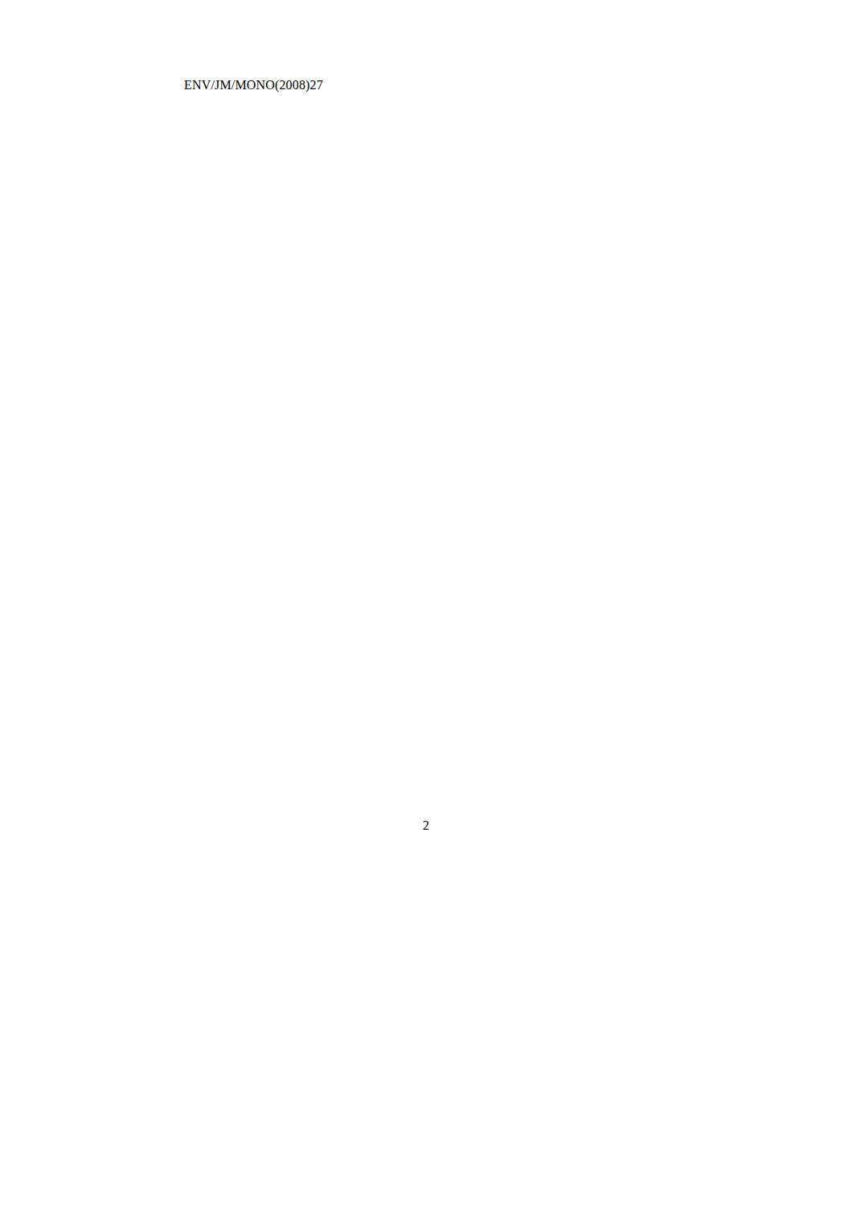ENV/JM/MONO(2008)27
2